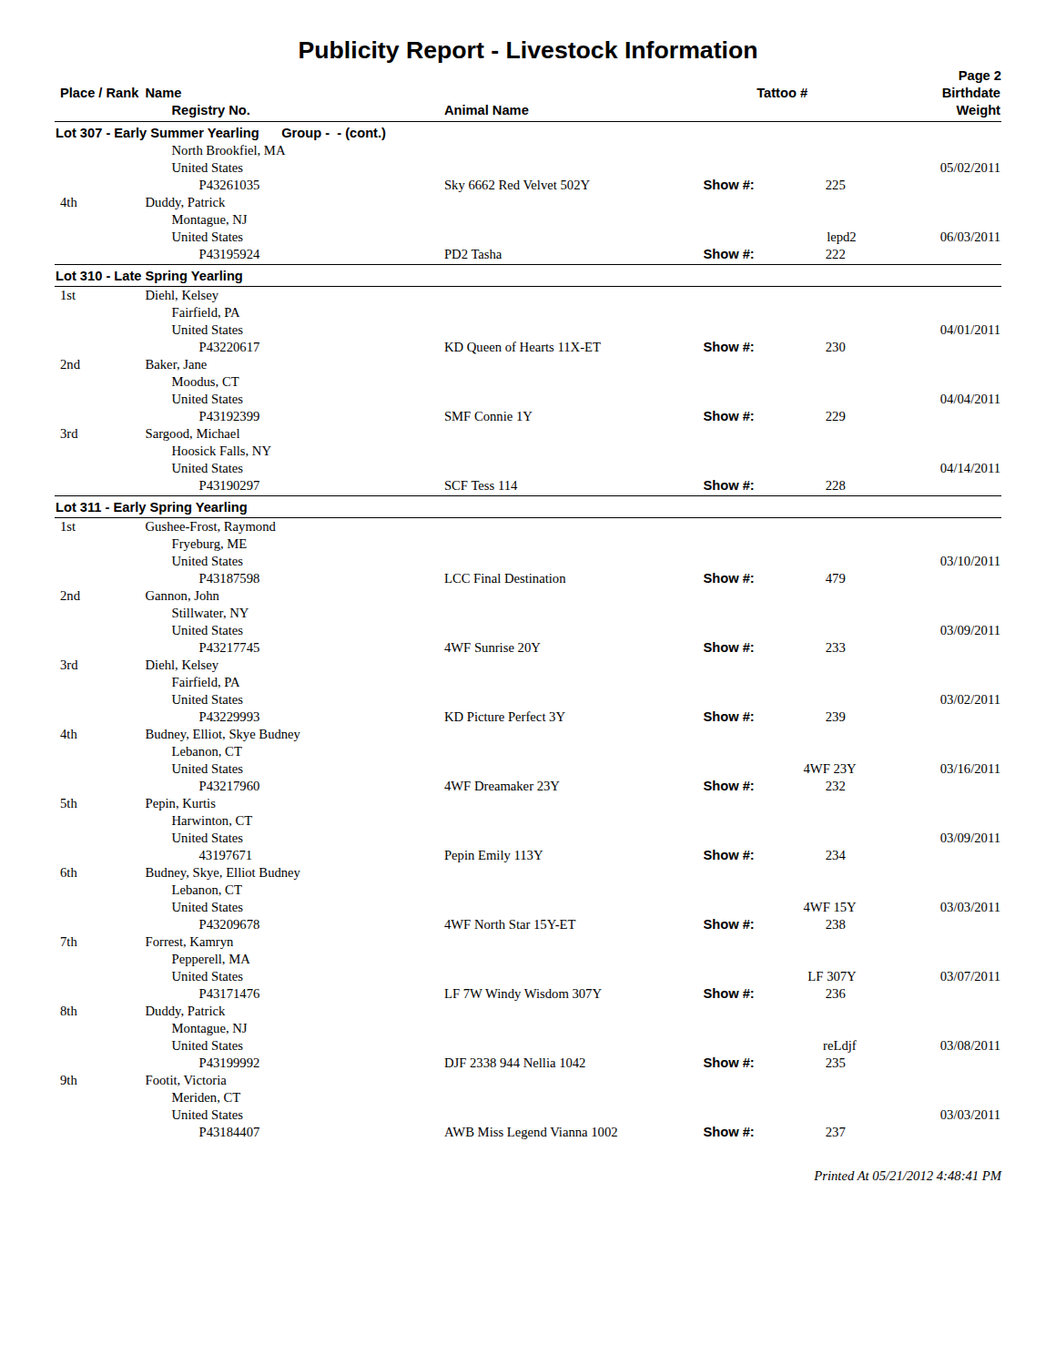Publicity Report - Livestock Information
Page 2
| Place / Rank | Name | | Tattoo # | Birthdate |
| | Registry No. | Animal Name | | Weight |
| Lot 307 - Early Summer Yearling Group - - (cont.) |
| | North Brookfiel, MA | | | |
| | United States | | | 05/02/2011 |
| | P43261035 | Sky 6662 Red Velvet 502Y | Show #: | 225 | |
| 4th | Duddy, Patrick | | | |
| | Montague, NJ | | | |
| | United States | | lepd2 | 06/03/2011 |
| | P43195924 | PD2 Tasha | Show #: | 222 | |
| Lot 310 - Late Spring Yearling |
| 1st | Diehl, Kelsey | | | |
| | Fairfield, PA | | | |
| | United States | | | 04/01/2011 |
| | P43220617 | KD Queen of Hearts 11X-ET | Show #: | 230 | |
| 2nd | Baker, Jane | | | |
| | Moodus, CT | | | |
| | United States | | | 04/04/2011 |
| | P43192399 | SMF Connie 1Y | Show #: | 229 | |
| 3rd | Sargood, Michael | | | |
| | Hoosick Falls, NY | | | |
| | United States | | | 04/14/2011 |
| | P43190297 | SCF Tess 114 | Show #: | 228 | |
| Lot 311 - Early Spring Yearling |
| 1st | Gushee-Frost, Raymond | | | |
| | Fryeburg, ME | | | |
| | United States | | | 03/10/2011 |
| | P43187598 | LCC Final Destination | Show #: | 479 | |
| 2nd | Gannon, John | | | |
| | Stillwater, NY | | | |
| | United States | | | 03/09/2011 |
| | P43217745 | 4WF Sunrise 20Y | Show #: | 233 | |
| 3rd | Diehl, Kelsey | | | |
| | Fairfield, PA | | | |
| | United States | | | 03/02/2011 |
| | P43229993 | KD Picture Perfect 3Y | Show #: | 239 | |
| 4th | Budney, Elliot, Skye Budney | | | |
| | Lebanon, CT | | | |
| | United States | | 4WF 23Y | 03/16/2011 |
| | P43217960 | 4WF Dreamaker 23Y | Show #: | 232 | |
| 5th | Pepin, Kurtis | | | |
| | Harwinton, CT | | | |
| | United States | | | 03/09/2011 |
| | 43197671 | Pepin Emily 113Y | Show #: | 234 | |
| 6th | Budney, Skye, Elliot Budney | | | |
| | Lebanon, CT | | | |
| | United States | | 4WF 15Y | 03/03/2011 |
| | P43209678 | 4WF North Star 15Y-ET | Show #: | 238 | |
| 7th | Forrest, Kamryn | | | |
| | Pepperell, MA | | | |
| | United States | | LF 307Y | 03/07/2011 |
| | P43171476 | LF 7W Windy Wisdom 307Y | Show #: | 236 | |
| 8th | Duddy, Patrick | | | |
| | Montague, NJ | | | |
| | United States | | reLdjf | 03/08/2011 |
| | P43199992 | DJF 2338 944 Nellia 1042 | Show #: | 235 | |
| 9th | Footit, Victoria | | | |
| | Meriden, CT | | | |
| | United States | | | 03/03/2011 |
| | P43184407 | AWB Miss Legend Vianna 1002 | Show #: | 237 | |
Printed At 05/21/2012 4:48:41 PM